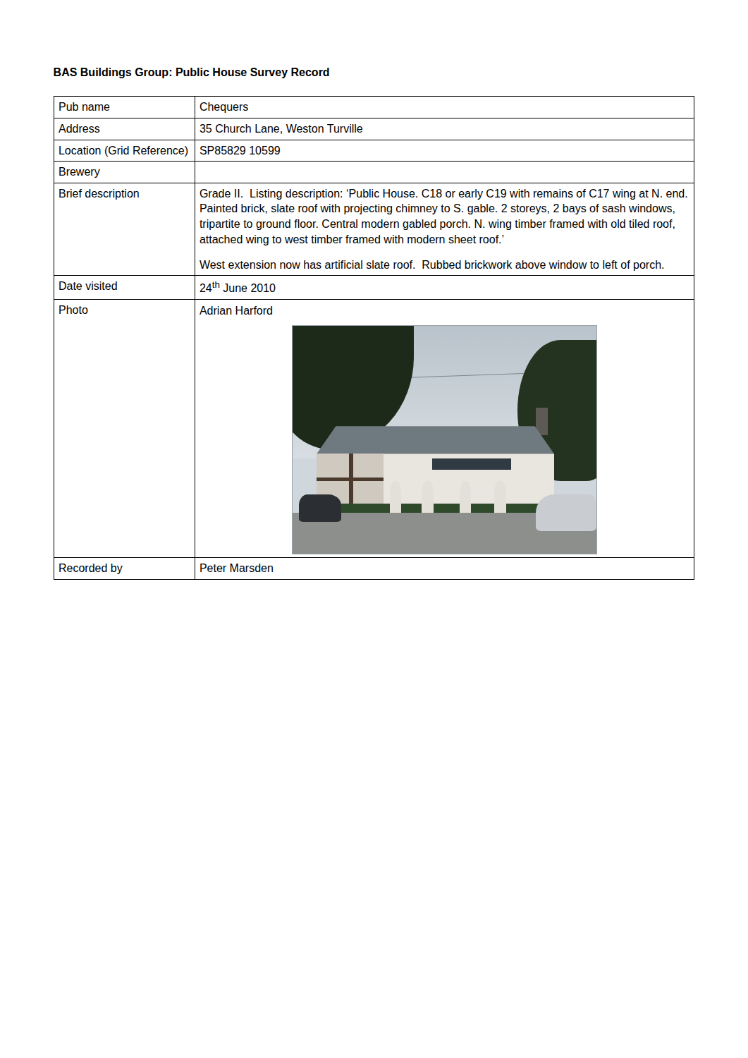BAS Buildings Group: Public House Survey Record
| Pub name | Chequers |
| Address | 35 Church Lane, Weston Turville |
| Location (Grid Reference) | SP85829 10599 |
| Brewery | |
| Brief description | Grade II. Listing description: ‘Public House. C18 or early C19 with remains of C17 wing at N. end. Painted brick, slate roof with projecting chimney to S. gable. 2 storeys, 2 bays of sash windows, tripartite to ground floor. Central modern gabled porch. N. wing timber framed with old tiled roof, attached wing to west timber framed with modern sheet roof.’ West extension now has artificial slate roof. Rubbed brickwork above window to left of porch. |
| Date visited | 24 th June 2010 |
| Photo | Adrian Harford |
| Recorded by | Peter Marsden |